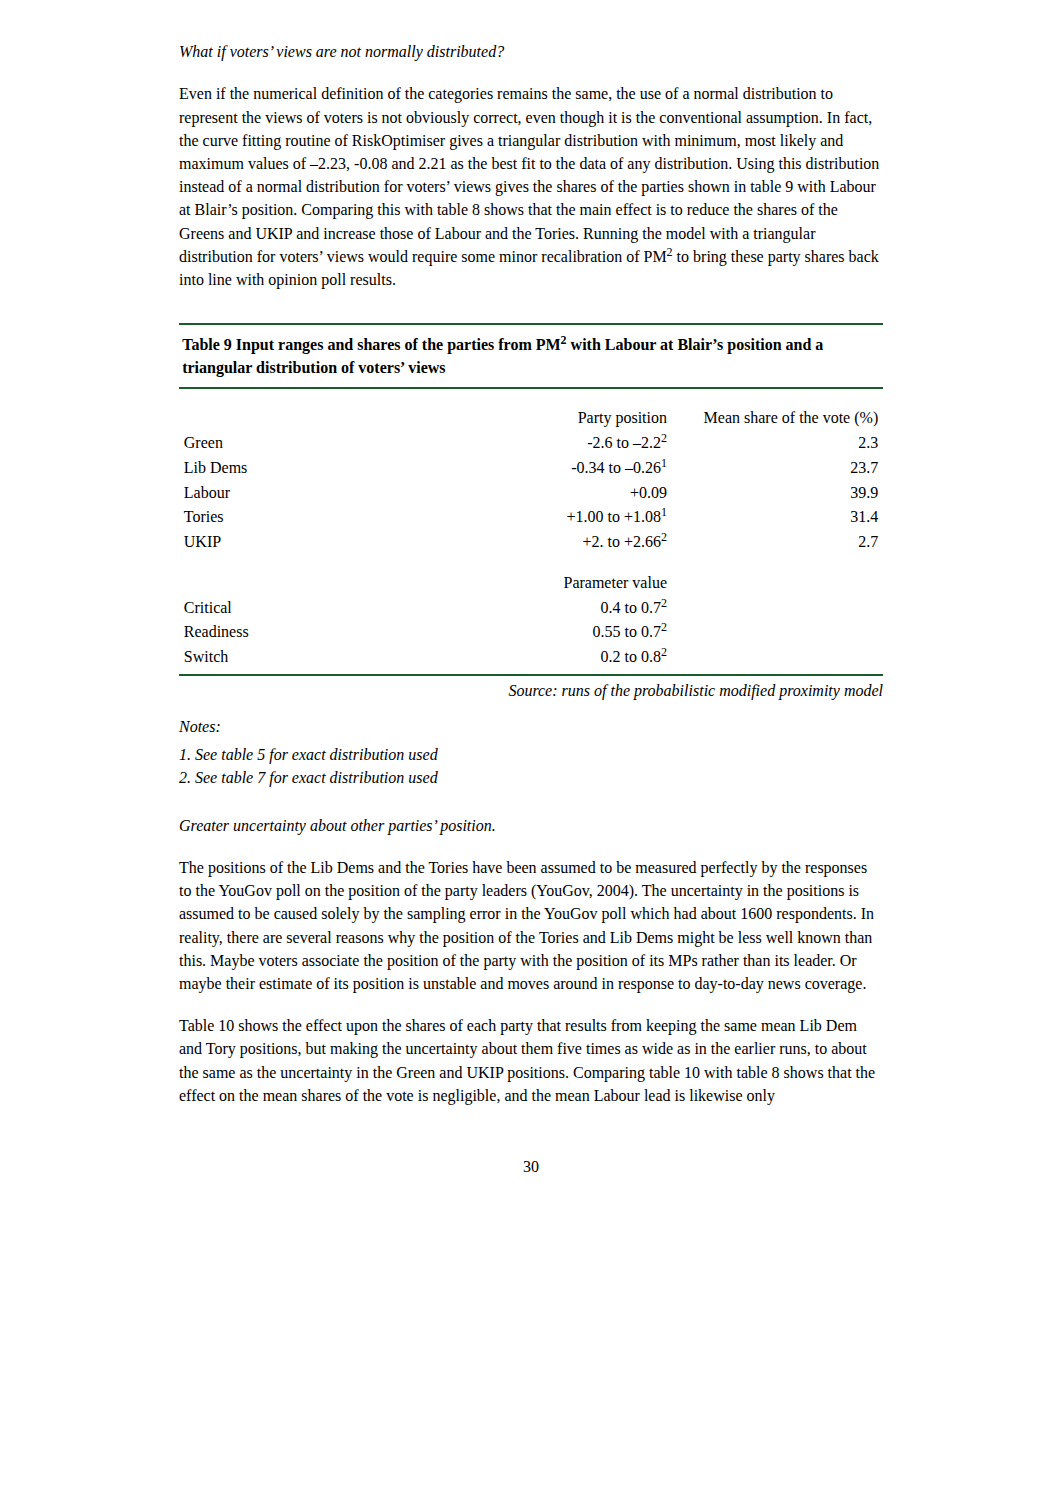What if voters’ views are not normally distributed?
Even if the numerical definition of the categories remains the same, the use of a normal distribution to represent the views of voters is not obviously correct, even though it is the conventional assumption. In fact, the curve fitting routine of RiskOptimiser gives a triangular distribution with minimum, most likely and maximum values of –2.23, -0.08 and 2.21 as the best fit to the data of any distribution. Using this distribution instead of a normal distribution for voters’ views gives the shares of the parties shown in table 9 with Labour at Blair’s position. Comparing this with table 8 shows that the main effect is to reduce the shares of the Greens and UKIP and increase those of Labour and the Tories. Running the model with a triangular distribution for voters’ views would require some minor recalibration of PM2 to bring these party shares back into line with opinion poll results.
Table 9 Input ranges and shares of the parties from PM2 with Labour at Blair’s position and a triangular distribution of voters’ views
| | Party position | Mean share of the vote (%) |
| Green | -2.6 to –2.2 2 | 2.3 |
| Lib Dems | -0.34 to –0.26 1 | 23.7 |
| Labour | +0.09 | 39.9 |
| Tories | +1.00 to +1.08 1 | 31.4 |
| UKIP | +2. to +2.66 2 | 2.7 |
| | Parameter value | |
| Critical | 0.4 to 0.7 2 | |
| Readiness | 0.55 to 0.7 2 | |
| Switch | 0.2 to 0.8 2 | |
Source: runs of the probabilistic modified proximity model
Notes:
1. See table 5 for exact distribution used
2. See table 7 for exact distribution used
Greater uncertainty about other parties’ position.
The positions of the Lib Dems and the Tories have been assumed to be measured perfectly by the responses to the YouGov poll on the position of the party leaders (YouGov, 2004). The uncertainty in the positions is assumed to be caused solely by the sampling error in the YouGov poll which had about 1600 respondents. In reality, there are several reasons why the position of the Tories and Lib Dems might be less well known than this. Maybe voters associate the position of the party with the position of its MPs rather than its leader. Or maybe their estimate of its position is unstable and moves around in response to day-to-day news coverage.
Table 10 shows the effect upon the shares of each party that results from keeping the same mean Lib Dem and Tory positions, but making the uncertainty about them five times as wide as in the earlier runs, to about the same as the uncertainty in the Green and UKIP positions. Comparing table 10 with table 8 shows that the effect on the mean shares of the vote is negligible, and the mean Labour lead is likewise only
30